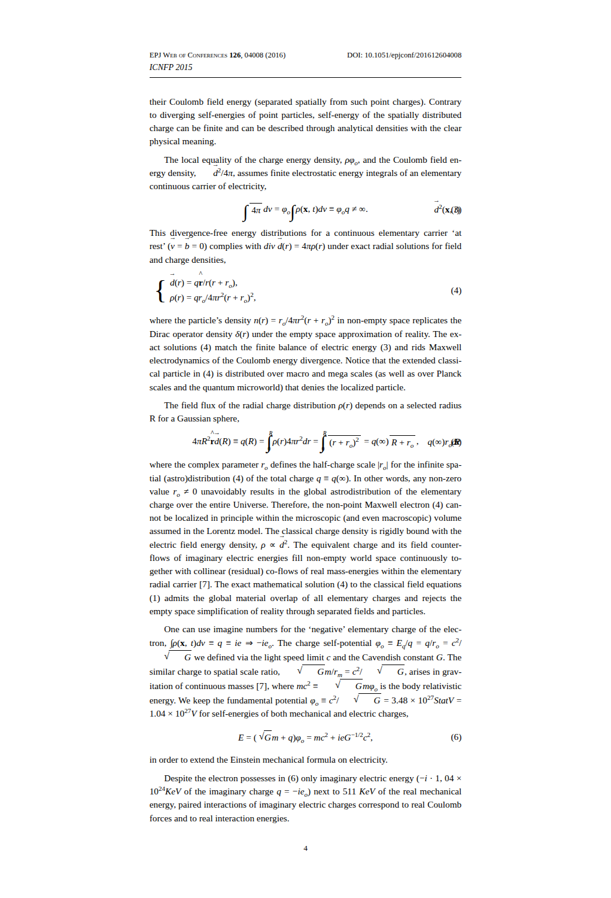EPJ Web of Conferences 126, 04008 (2016)
DOI: 10.1051/epjconf/201612604008
ICNFP 2015
their Coulomb field energy (separated spatially from such point charges). Contrary to diverging self-energies of point particles, self-energy of the spatially distributed charge can be finite and can be described through analytical densities with the clear physical meaning.
The local equality of the charge energy density, ρφo, and the Coulomb field energy density, d2/4π, assumes finite electrostatic energy integrals of an elementary continuous carrier of electricity,
∫d2(x, t) 4π dv = φo∫ρ(x, t)dv ≡ φoq ≠ ∞.
(3)
This divergence-free energy distributions for a continuous elementary carrier ‘at rest’ (v = b = 0) complies with div d(r) = 4πρ(r) under exact radial solutions for field and charge densities,
{
d(r) = qr/r(r + ro),
ρ(r) = qro/4πr2(r + ro)2,
(4)
where the particle’s density n(r) = ro/4πr2(r + ro)2 in non-empty space replicates the Dirac operator density δ(r) under the empty space approximation of reality. The exact solutions (4) match the finite balance of electric energy (3) and rids Maxwell electrodynamics of the Coulomb energy divergence. Notice that the extended classical particle in (4) is distributed over macro and mega scales (as well as over Planck scales and the quantum microworld) that denies the localized particle.
The field flux of the radial charge distribution ρ(r) depends on a selected radius R for a Gaussian sphere,
4πR2rd(R) ≡ q(R) = ∫R 0 ρ(r)4πr2dr = ∫R 0 q(∞)rodr(r + ro)2 = q(∞)RR + ro,
(5)
where the complex parameter ro defines the half-charge scale |ro| for the infinite spatial (astro)distribution (4) of the total charge q ≡ q(∞). In other words, any non-zero value ro ≠ 0 unavoidably results in the global astrodistribution of the elementary charge over the entire Universe. Therefore, the non-point Maxwell electron (4) cannot be localized in principle within the microscopic (and even macroscopic) volume assumed in the Lorentz model. The classical charge density is rigidly bound with the electric field energy density, ρ ∝ d2. The equivalent charge and its field counter-flows of imaginary electric energies fill non-empty world space continuously together with collinear (residual) co-flows of real mass-energies within the elementary radial carrier [7]. The exact mathematical solution (4) to the classical field equations (1) admits the global material overlap of all elementary charges and rejects the empty space simplification of reality through separated fields and particles.
One can use imagine numbers for the ‘negative’ elementary charge of the electron, ∫ρ(x, t)dv ≡ q ≡ ie ⇒ −ieo. The charge self-potential φo ≡ Eq/q = q/ro = c2/G we defined via the light speed limit c and the Cavendish constant G. The similar charge to spatial scale ratio, Gm/rm = c2/G, arises in gravitation of continuous masses [7], where mc2 ≡ Gmφo is the body relativistic energy. We keep the fundamental potential φo ≡ c2/G = 3.48 × 1027StatV = 1.04 × 1027V for self-energies of both mechanical and electric charges,
E = ( Gm + q)φo = mc2 + ieG−1/2c2,
(6)
in order to extend the Einstein mechanical formula on electricity.
Despite the electron possesses in (6) only imaginary electric energy (−i · 1, 04 × 1024KeV of the imaginary charge q = −ieo) next to 511 KeV of the real mechanical energy, paired interactions of imaginary electric charges correspond to real Coulomb forces and to real interaction energies.
4